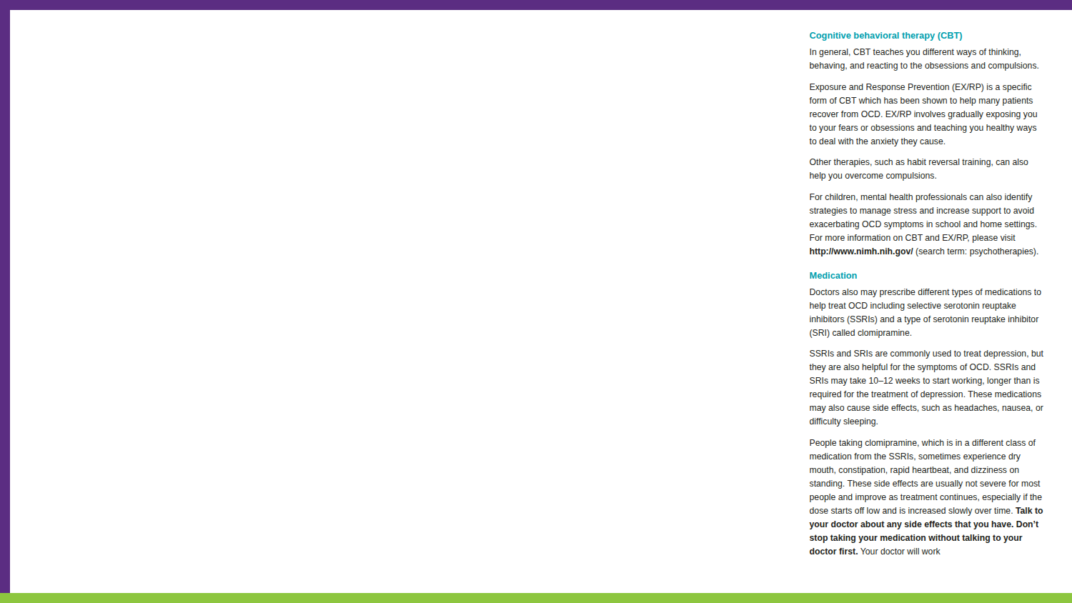Cognitive behavioral therapy (CBT)
In general, CBT teaches you different ways of thinking, behaving, and reacting to the obsessions and compulsions.
Exposure and Response Prevention (EX/RP) is a specific form of CBT which has been shown to help many patients recover from OCD. EX/RP involves gradually exposing you to your fears or obsessions and teaching you healthy ways to deal with the anxiety they cause.
Other therapies, such as habit reversal training, can also help you overcome compulsions.
For children, mental health professionals can also identify strategies to manage stress and increase support to avoid exacerbating OCD symptoms in school and home settings. For more information on CBT and EX/RP, please visit http://www.nimh.nih.gov/ (search term: psychotherapies).
Medication
Doctors also may prescribe different types of medications to help treat OCD including selective serotonin reuptake inhibitors (SSRIs) and a type of serotonin reuptake inhibitor (SRI) called clomipramine.
SSRIs and SRIs are commonly used to treat depression, but they are also helpful for the symptoms of OCD. SSRIs and SRIs may take 10–12 weeks to start working, longer than is required for the treatment of depression. These medications may also cause side effects, such as headaches, nausea, or difficulty sleeping.
People taking clomipramine, which is in a different class of medication from the SSRIs, sometimes experience dry mouth, constipation, rapid heartbeat, and dizziness on standing. These side effects are usually not severe for most people and improve as treatment continues, especially if the dose starts off low and is increased slowly over time. Talk to your doctor about any side effects that you have. Don’t stop taking your medication without talking to your doctor first. Your doctor will work